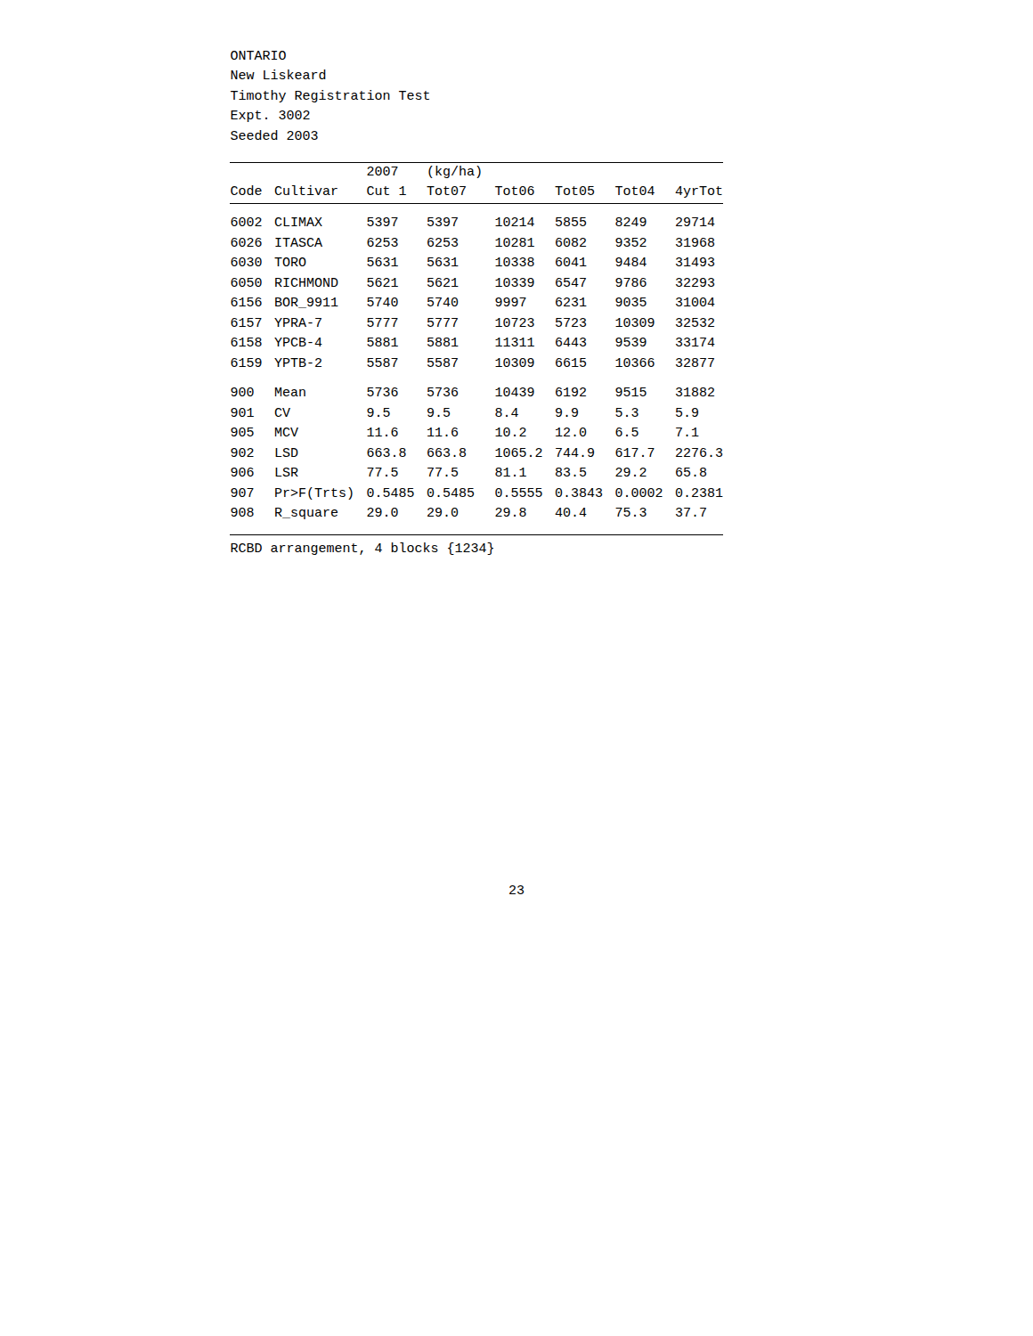ONTARIO New Liskeard Timothy Registration Test Expt. 3002 Seeded 2003
| | | 2007 | (kg/ha) | | | | |
| Code | Cultivar | Cut 1 | Tot07 | Tot06 | Tot05 | Tot04 | 4yrTot |
| 6002 | CLIMAX | 5397 | 5397 | 10214 | 5855 | 8249 | 29714 |
| 6026 | ITASCA | 6253 | 6253 | 10281 | 6082 | 9352 | 31968 |
| 6030 | TORO | 5631 | 5631 | 10338 | 6041 | 9484 | 31493 |
| 6050 | RICHMOND | 5621 | 5621 | 10339 | 6547 | 9786 | 32293 |
| 6156 | BOR_9911 | 5740 | 5740 | 9997 | 6231 | 9035 | 31004 |
| 6157 | YPRA-7 | 5777 | 5777 | 10723 | 5723 | 10309 | 32532 |
| 6158 | YPCB-4 | 5881 | 5881 | 11311 | 6443 | 9539 | 33174 |
| 6159 | YPTB-2 | 5587 | 5587 | 10309 | 6615 | 10366 | 32877 |
| 900 | Mean | 5736 | 5736 | 10439 | 6192 | 9515 | 31882 |
| 901 | CV | 9.5 | 9.5 | 8.4 | 9.9 | 5.3 | 5.9 |
| 905 | MCV | 11.6 | 11.6 | 10.2 | 12.0 | 6.5 | 7.1 |
| 902 | LSD | 663.8 | 663.8 | 1065.2 | 744.9 | 617.7 | 2276.3 |
| 906 | LSR | 77.5 | 77.5 | 81.1 | 83.5 | 29.2 | 65.8 |
| 907 | Pr>F(Trts) | 0.5485 | 0.5485 | 0.5555 | 0.3843 | 0.0002 | 0.2381 |
| 908 | R_square | 29.0 | 29.0 | 29.8 | 40.4 | 75.3 | 37.7 |
RCBD arrangement, 4 blocks {1234}
23